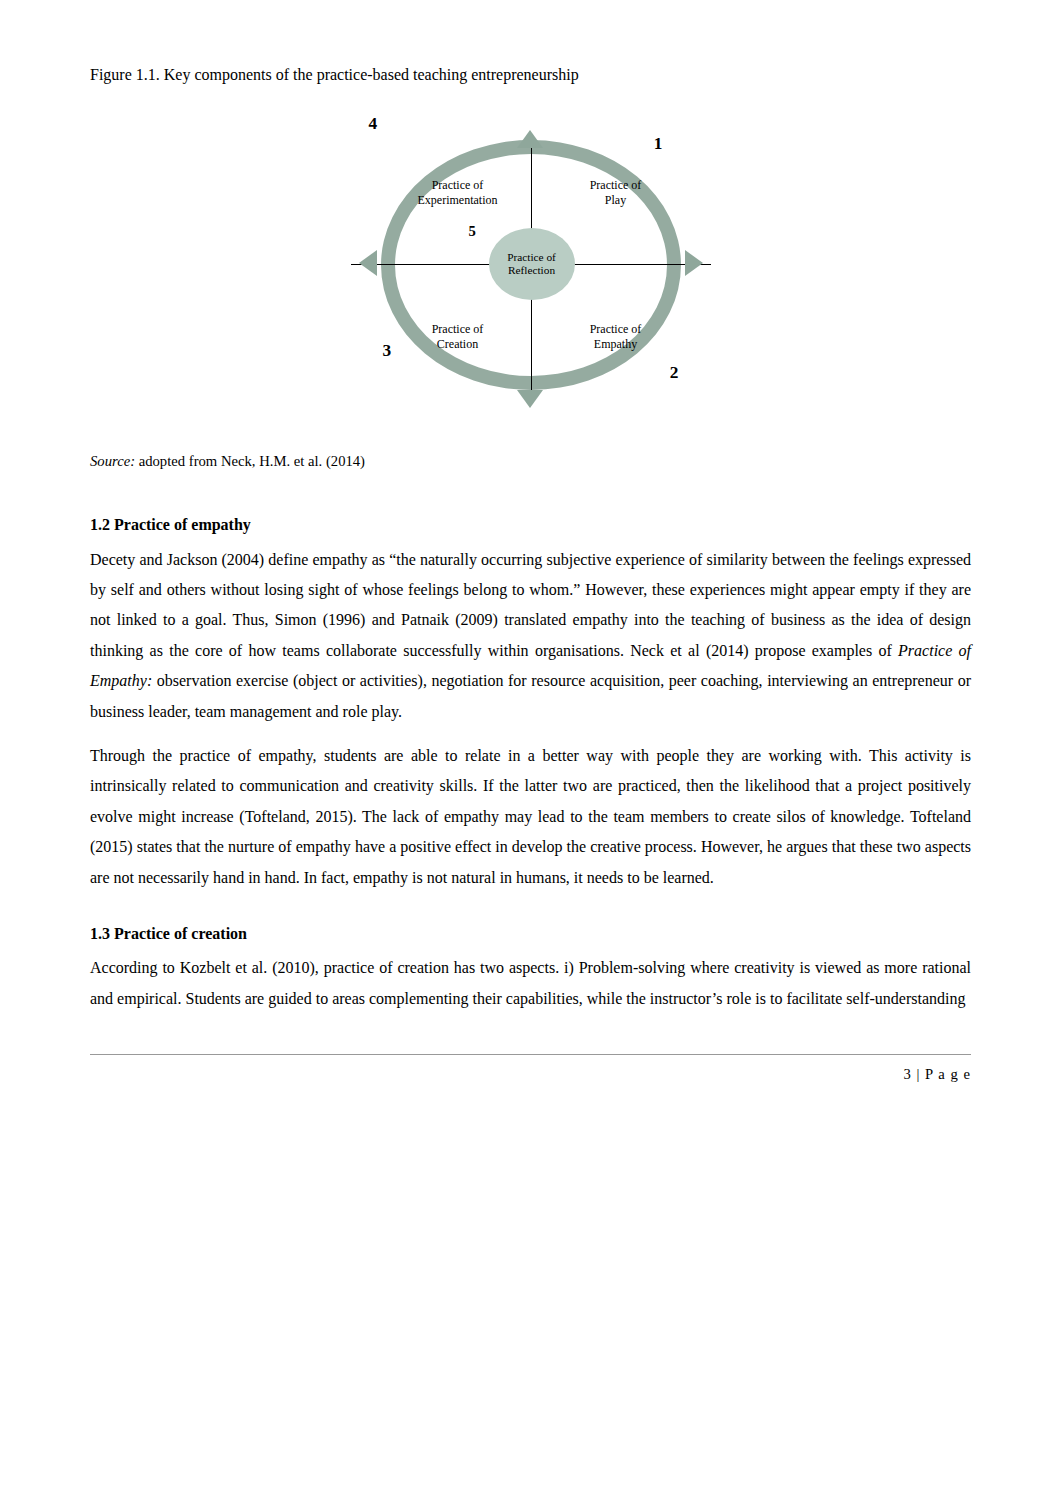Figure 1.1. Key components of the practice-based teaching entrepreneurship
4 1 3 2 5
Practice of
Experimentation
Practice of
Play
Practice of
Creation
Practice of
Empathy
Practice of
Reflection
Source: adopted from Neck, H.M. et al. (2014)
1.2 Practice of empathy
Decety and Jackson (2004) define empathy as “the naturally occurring subjective experience of similarity between the feelings expressed by self and others without losing sight of whose feelings belong to whom.” However, these experiences might appear empty if they are not linked to a goal. Thus, Simon (1996) and Patnaik (2009) translated empathy into the teaching of business as the idea of design thinking as the core of how teams collaborate successfully within organisations. Neck et al (2014) propose examples of Practice of Empathy: observation exercise (object or activities), negotiation for resource acquisition, peer coaching, interviewing an entrepreneur or business leader, team management and role play.
Through the practice of empathy, students are able to relate in a better way with people they are working with. This activity is intrinsically related to communication and creativity skills. If the latter two are practiced, then the likelihood that a project positively evolve might increase (Tofteland, 2015). The lack of empathy may lead to the team members to create silos of knowledge. Tofteland (2015) states that the nurture of empathy have a positive effect in develop the creative process. However, he argues that these two aspects are not necessarily hand in hand. In fact, empathy is not natural in humans, it needs to be learned.
1.3 Practice of creation
According to Kozbelt et al. (2010), practice of creation has two aspects. i) Problem-solving where creativity is viewed as more rational and empirical. Students are guided to areas complementing their capabilities, while the instructor’s role is to facilitate self-understanding
3 | P a g e